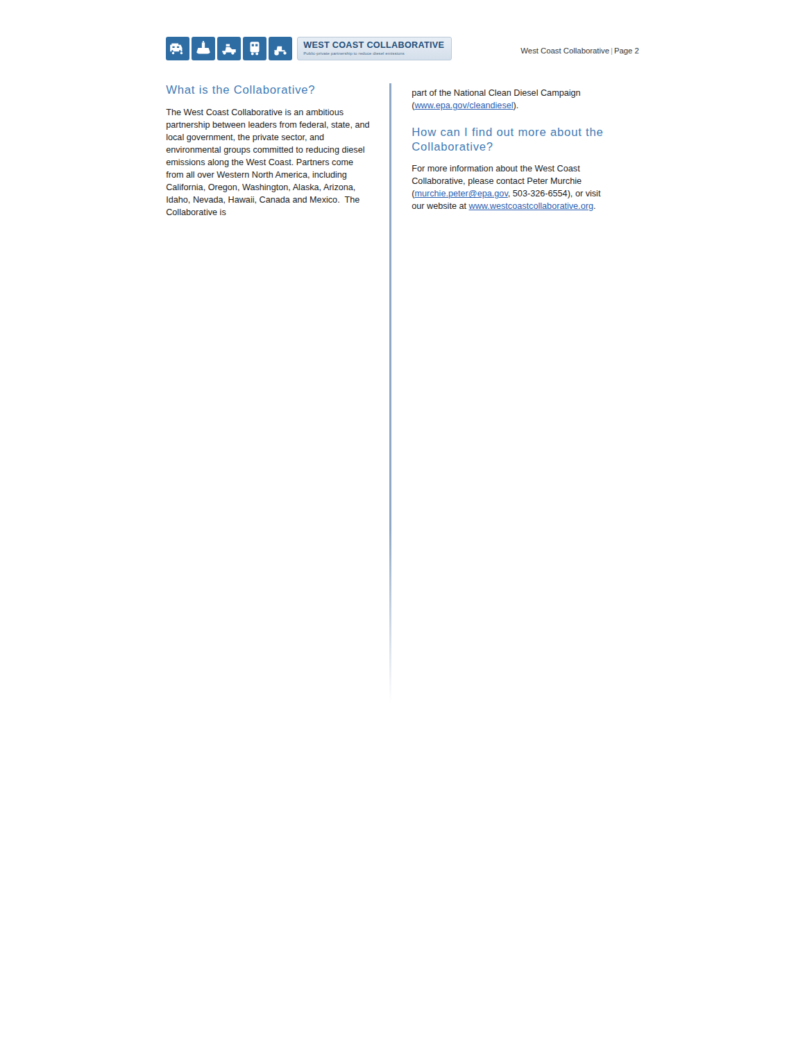WEST COAST COLLABORATIVE
Public-private partnership to reduce diesel emissions
West Coast Collaborative|Page 2
What is the Collaborative?
The West Coast Collaborative is an ambitious partnership between leaders from federal, state, and local government, the private sector, and environmental groups committed to reducing diesel emissions along the West Coast. Partners come from all over Western North America, including California, Oregon, Washington, Alaska, Arizona, Idaho, Nevada, Hawaii, Canada and Mexico. The Collaborative is
part of the National Clean Diesel Campaign (www.epa.gov/cleandiesel).
How can I find out more about the Collaborative?
For more information about the West Coast Collaborative, please contact Peter Murchie (murchie.peter@epa.gov, 503-326-6554), or visit our website at www.westcoastcollaborative.org.